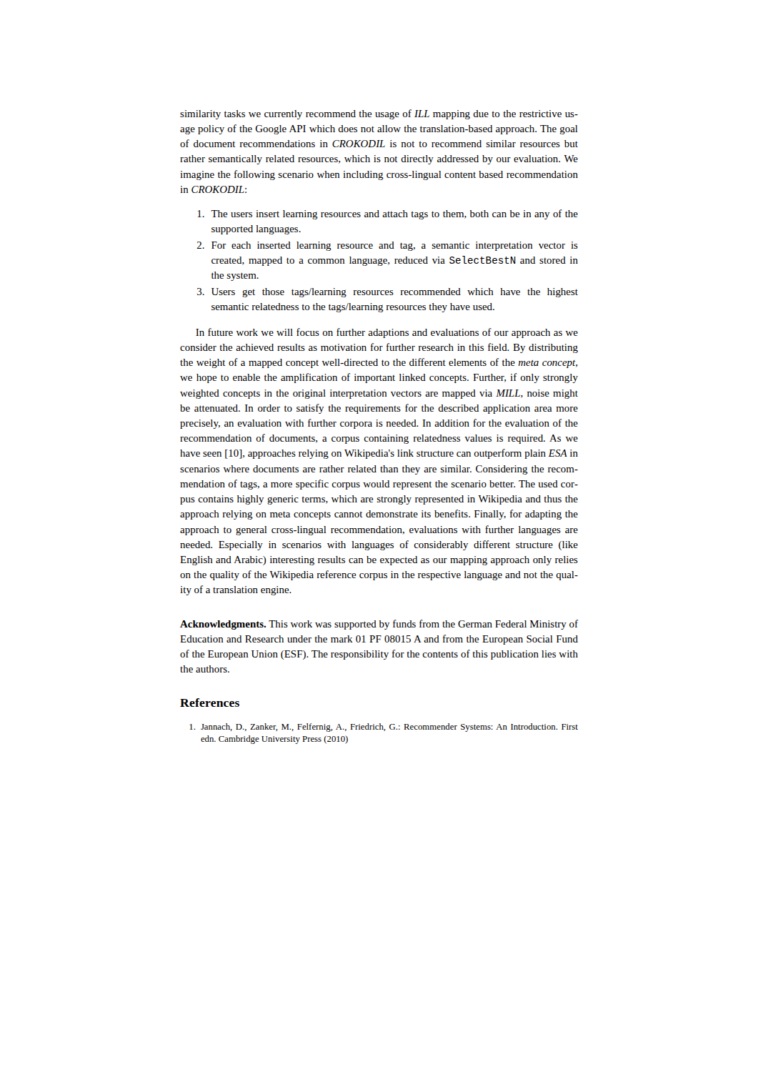similarity tasks we currently recommend the usage of ILL mapping due to the restrictive usage policy of the Google API which does not allow the translation-based approach. The goal of document recommendations in CROKODIL is not to recommend similar resources but rather semantically related resources, which is not directly addressed by our evaluation. We imagine the following scenario when including cross-lingual content based recommendation in CROKODIL:
The users insert learning resources and attach tags to them, both can be in any of the supported languages.
For each inserted learning resource and tag, a semantic interpretation vector is created, mapped to a common language, reduced via SelectBestN and stored in the system.
Users get those tags/learning resources recommended which have the highest semantic relatedness to the tags/learning resources they have used.
In future work we will focus on further adaptions and evaluations of our approach as we consider the achieved results as motivation for further research in this field. By distributing the weight of a mapped concept well-directed to the different elements of the meta concept, we hope to enable the amplification of important linked concepts. Further, if only strongly weighted concepts in the original interpretation vectors are mapped via MILL, noise might be attenuated. In order to satisfy the requirements for the described application area more precisely, an evaluation with further corpora is needed. In addition for the evaluation of the recommendation of documents, a corpus containing relatedness values is required. As we have seen [10], approaches relying on Wikipedia's link structure can outperform plain ESA in scenarios where documents are rather related than they are similar. Considering the recommendation of tags, a more specific corpus would represent the scenario better. The used corpus contains highly generic terms, which are strongly represented in Wikipedia and thus the approach relying on meta concepts cannot demonstrate its benefits. Finally, for adapting the approach to general cross-lingual recommendation, evaluations with further languages are needed. Especially in scenarios with languages of considerably different structure (like English and Arabic) interesting results can be expected as our mapping approach only relies on the quality of the Wikipedia reference corpus in the respective language and not the quality of a translation engine.
Acknowledgments. This work was supported by funds from the German Federal Ministry of Education and Research under the mark 01 PF 08015 A and from the European Social Fund of the European Union (ESF). The responsibility for the contents of this publication lies with the authors.
References
Jannach, D., Zanker, M., Felfernig, A., Friedrich, G.: Recommender Systems: An Introduction. First edn. Cambridge University Press (2010)